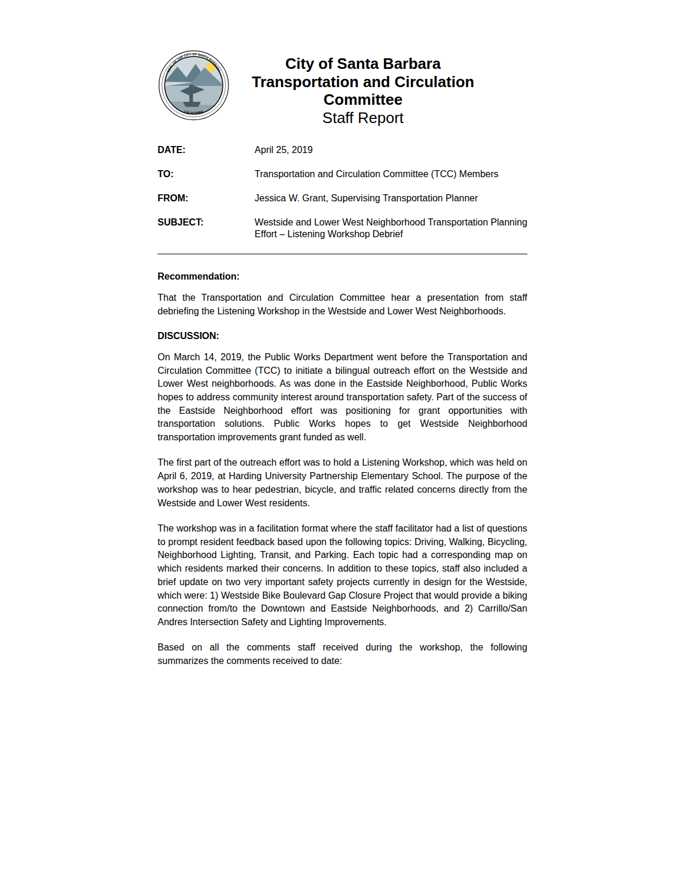City of Santa Barbara
Transportation and Circulation Committee
Staff Report
| DATE: | April 25, 2019 |
| TO: | Transportation and Circulation Committee (TCC) Members |
| FROM: | Jessica W. Grant, Supervising Transportation Planner |
| SUBJECT: | Westside and Lower West Neighborhood Transportation Planning Effort – Listening Workshop Debrief |
Recommendation:
That the Transportation and Circulation Committee hear a presentation from staff debriefing the Listening Workshop in the Westside and Lower West Neighborhoods.
DISCUSSION:
On March 14, 2019, the Public Works Department went before the Transportation and Circulation Committee (TCC) to initiate a bilingual outreach effort on the Westside and Lower West neighborhoods. As was done in the Eastside Neighborhood, Public Works hopes to address community interest around transportation safety. Part of the success of the Eastside Neighborhood effort was positioning for grant opportunities with transportation solutions. Public Works hopes to get Westside Neighborhood transportation improvements grant funded as well.
The first part of the outreach effort was to hold a Listening Workshop, which was held on April 6, 2019, at Harding University Partnership Elementary School. The purpose of the workshop was to hear pedestrian, bicycle, and traffic related concerns directly from the Westside and Lower West residents.
The workshop was in a facilitation format where the staff facilitator had a list of questions to prompt resident feedback based upon the following topics: Driving, Walking, Bicycling, Neighborhood Lighting, Transit, and Parking. Each topic had a corresponding map on which residents marked their concerns. In addition to these topics, staff also included a brief update on two very important safety projects currently in design for the Westside, which were: 1) Westside Bike Boulevard Gap Closure Project that would provide a biking connection from/to the Downtown and Eastside Neighborhoods, and 2) Carrillo/San Andres Intersection Safety and Lighting Improvements.
Based on all the comments staff received during the workshop, the following summarizes the comments received to date: